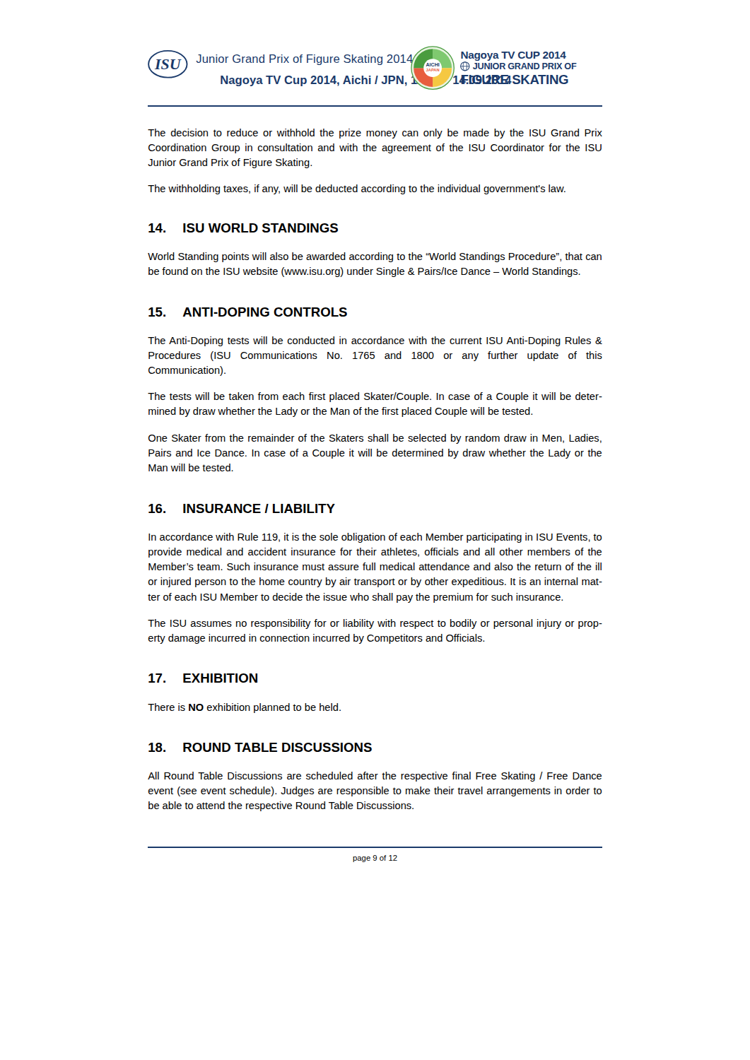ISU
Junior Grand Prix of Figure Skating 2014/2015
Nagoya TV Cup 2014, Aichi / JPN, 11.09 – 14.09.2014
AICHI JAPAN
Nagoya TV CUP 2014
JUNIOR GRAND PRIX OF
FIGURE SKATING
The decision to reduce or withhold the prize money can only be made by the ISU Grand Prix Coordination Group in consultation and with the agreement of the ISU Coordinator for the ISU Junior Grand Prix of Figure Skating.
The withholding taxes, if any, will be deducted according to the individual government's law.
14. ISU WORLD STANDINGS
World Standing points will also be awarded according to the “World Standings Procedure”, that can be found on the ISU website (www.isu.org) under Single & Pairs/Ice Dance – World Standings.
15. ANTI-DOPING CONTROLS
The Anti-Doping tests will be conducted in accordance with the current ISU Anti-Doping Rules & Procedures (ISU Communications No. 1765 and 1800 or any further update of this Communication).
The tests will be taken from each first placed Skater/Couple. In case of a Couple it will be determined by draw whether the Lady or the Man of the first placed Couple will be tested.
One Skater from the remainder of the Skaters shall be selected by random draw in Men, Ladies, Pairs and Ice Dance. In case of a Couple it will be determined by draw whether the Lady or the Man will be tested.
16. INSURANCE / LIABILITY
In accordance with Rule 119, it is the sole obligation of each Member participating in ISU Events, to provide medical and accident insurance for their athletes, officials and all other members of the Member’s team. Such insurance must assure full medical attendance and also the return of the ill or injured person to the home country by air transport or by other expeditious. It is an internal matter of each ISU Member to decide the issue who shall pay the premium for such insurance.
The ISU assumes no responsibility for or liability with respect to bodily or personal injury or property damage incurred in connection incurred by Competitors and Officials.
17. EXHIBITION
There is NO exhibition planned to be held.
18. ROUND TABLE DISCUSSIONS
All Round Table Discussions are scheduled after the respective final Free Skating / Free Dance event (see event schedule). Judges are responsible to make their travel arrangements in order to be able to attend the respective Round Table Discussions.
page 9 of 12